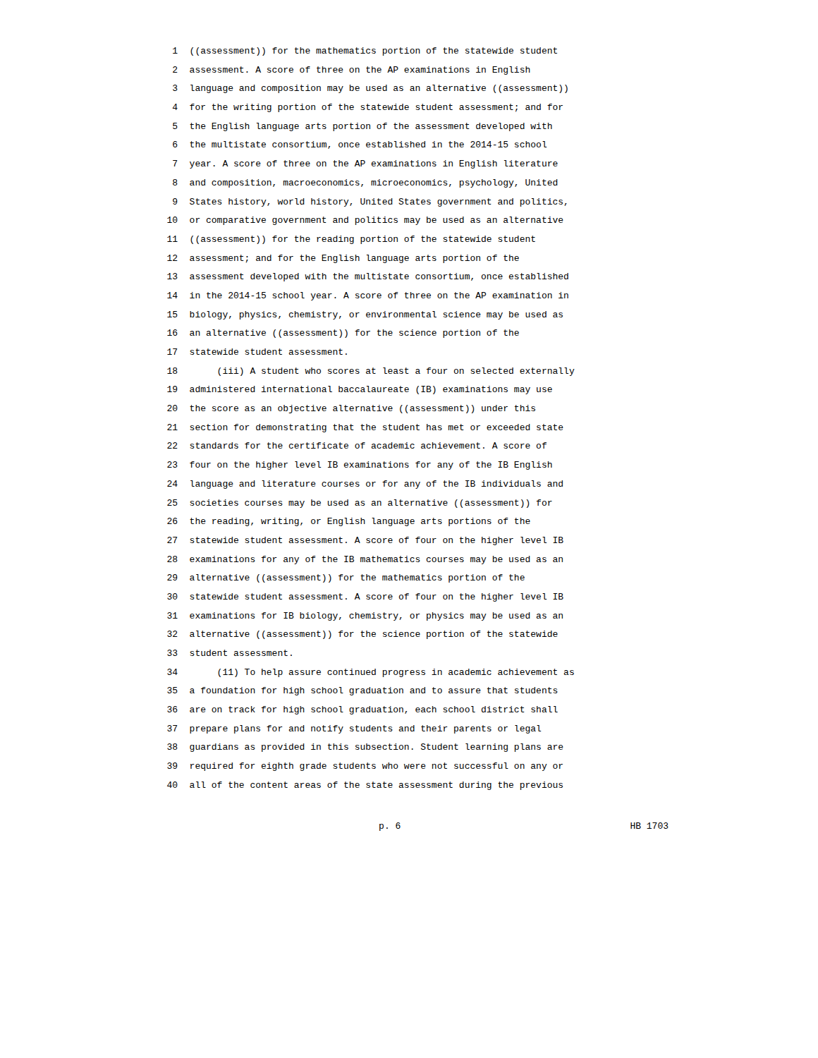| 1 | ((assessment)) for the mathematics portion of the statewide student |
| 2 | assessment. A score of three on the AP examinations in English |
| 3 | language and composition may be used as an alternative ((assessment)) |
| 4 | for the writing portion of the statewide student assessment; and for |
| 5 | the English language arts portion of the assessment developed with |
| 6 | the multistate consortium, once established in the 2014-15 school |
| 7 | year. A score of three on the AP examinations in English literature |
| 8 | and composition, macroeconomics, microeconomics, psychology, United |
| 9 | States history, world history, United States government and politics, |
| 10 | or comparative government and politics may be used as an alternative |
| 11 | ((assessment)) for the reading portion of the statewide student |
| 12 | assessment; and for the English language arts portion of the |
| 13 | assessment developed with the multistate consortium, once established |
| 14 | in the 2014-15 school year. A score of three on the AP examination in |
| 15 | biology, physics, chemistry, or environmental science may be used as |
| 16 | an alternative ((assessment)) for the science portion of the |
| 17 | statewide student assessment. |
| 18 | (iii) A student who scores at least a four on selected externally |
| 19 | administered international baccalaureate (IB) examinations may use |
| 20 | the score as an objective alternative ((assessment)) under this |
| 21 | section for demonstrating that the student has met or exceeded state |
| 22 | standards for the certificate of academic achievement. A score of |
| 23 | four on the higher level IB examinations for any of the IB English |
| 24 | language and literature courses or for any of the IB individuals and |
| 25 | societies courses may be used as an alternative ((assessment)) for |
| 26 | the reading, writing, or English language arts portions of the |
| 27 | statewide student assessment. A score of four on the higher level IB |
| 28 | examinations for any of the IB mathematics courses may be used as an |
| 29 | alternative ((assessment)) for the mathematics portion of the |
| 30 | statewide student assessment. A score of four on the higher level IB |
| 31 | examinations for IB biology, chemistry, or physics may be used as an |
| 32 | alternative ((assessment)) for the science portion of the statewide |
| 33 | student assessment. |
| 34 | (11) To help assure continued progress in academic achievement as |
| 35 | a foundation for high school graduation and to assure that students |
| 36 | are on track for high school graduation, each school district shall |
| 37 | prepare plans for and notify students and their parents or legal |
| 38 | guardians as provided in this subsection. Student learning plans are |
| 39 | required for eighth grade students who were not successful on any or |
| 40 | all of the content areas of the state assessment during the previous |
p. 6
HB 1703